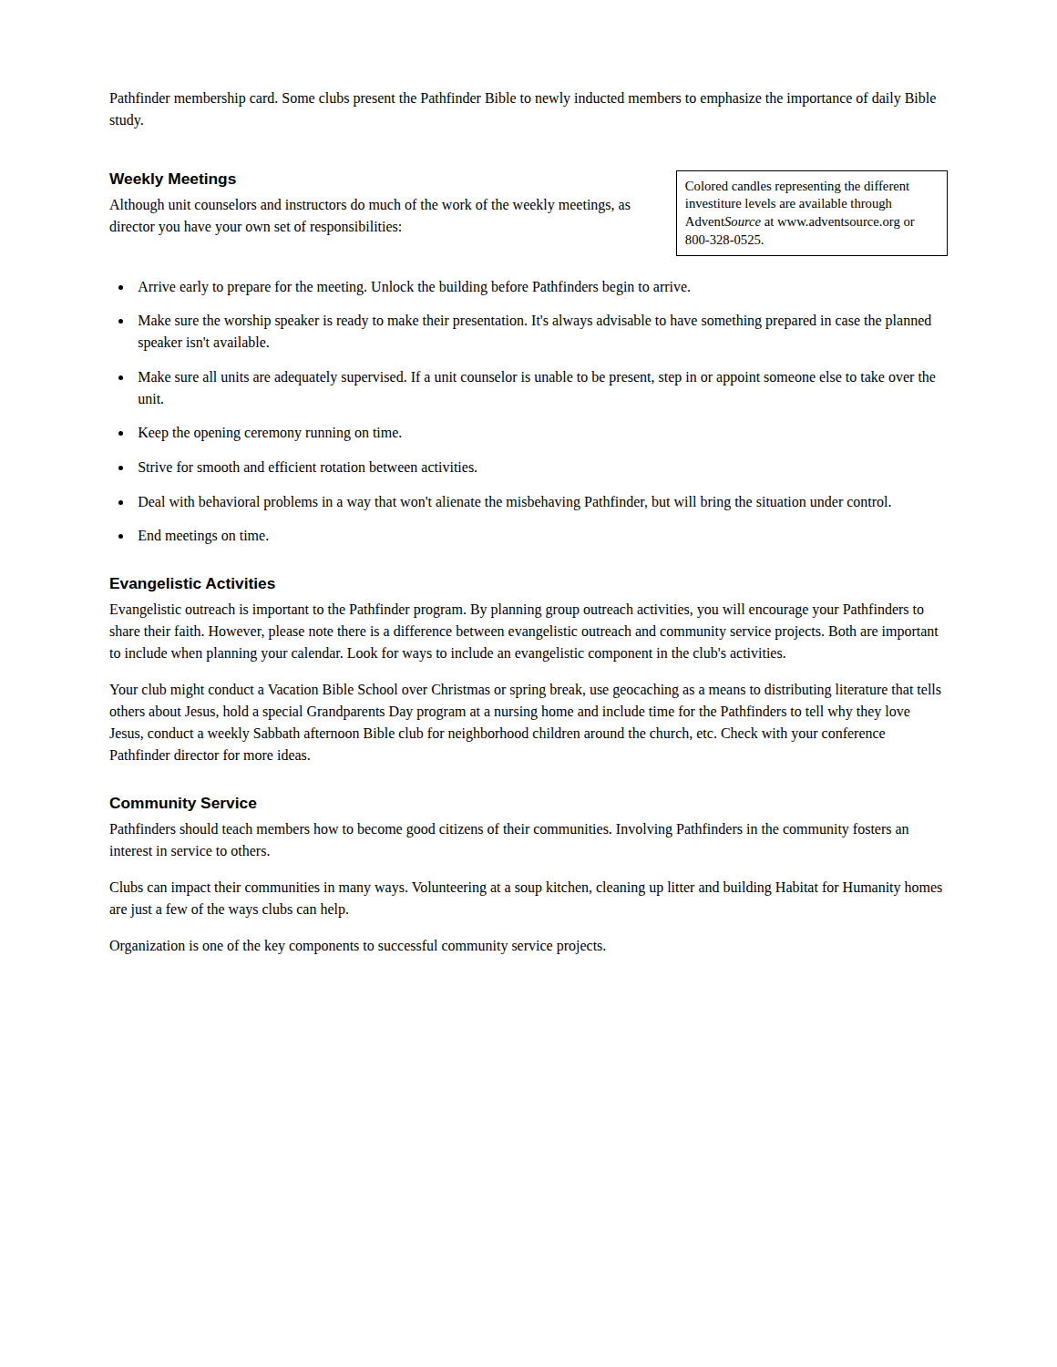Pathfinder membership card. Some clubs present the Pathfinder Bible to newly inducted members to emphasize the importance of daily Bible study.
Colored candles representing the different investiture levels are available through AdventSource at www.adventsource.org or 800-328-0525.
Weekly Meetings
Although unit counselors and instructors do much of the work of the weekly meetings, as director you have your own set of responsibilities:
Arrive early to prepare for the meeting. Unlock the building before Pathfinders begin to arrive.
Make sure the worship speaker is ready to make their presentation. It's always advisable to have something prepared in case the planned speaker isn't available.
Make sure all units are adequately supervised. If a unit counselor is unable to be present, step in or appoint someone else to take over the unit.
Keep the opening ceremony running on time.
Strive for smooth and efficient rotation between activities.
Deal with behavioral problems in a way that won't alienate the misbehaving Pathfinder, but will bring the situation under control.
End meetings on time.
Evangelistic Activities
Evangelistic outreach is important to the Pathfinder program. By planning group outreach activities, you will encourage your Pathfinders to share their faith. However, please note there is a difference between evangelistic outreach and community service projects. Both are important to include when planning your calendar. Look for ways to include an evangelistic component in the club's activities.
Your club might conduct a Vacation Bible School over Christmas or spring break, use geocaching as a means to distributing literature that tells others about Jesus, hold a special Grandparents Day program at a nursing home and include time for the Pathfinders to tell why they love Jesus, conduct a weekly Sabbath afternoon Bible club for neighborhood children around the church, etc. Check with your conference Pathfinder director for more ideas.
Community Service
Pathfinders should teach members how to become good citizens of their communities. Involving Pathfinders in the community fosters an interest in service to others.
Clubs can impact their communities in many ways. Volunteering at a soup kitchen, cleaning up litter and building Habitat for Humanity homes are just a few of the ways clubs can help.
Organization is one of the key components to successful community service projects.